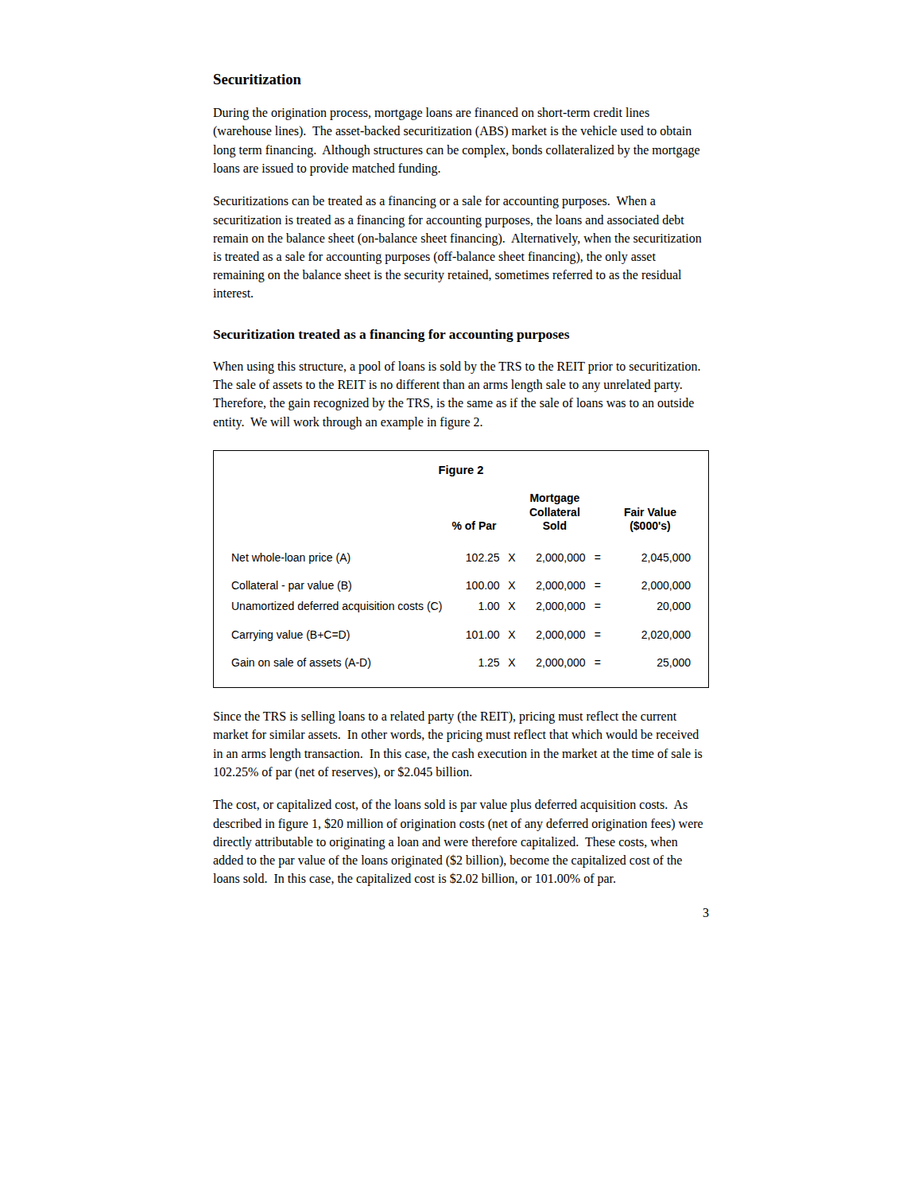Securitization
During the origination process, mortgage loans are financed on short-term credit lines (warehouse lines). The asset-backed securitization (ABS) market is the vehicle used to obtain long term financing. Although structures can be complex, bonds collateralized by the mortgage loans are issued to provide matched funding.
Securitizations can be treated as a financing or a sale for accounting purposes. When a securitization is treated as a financing for accounting purposes, the loans and associated debt remain on the balance sheet (on-balance sheet financing). Alternatively, when the securitization is treated as a sale for accounting purposes (off-balance sheet financing), the only asset remaining on the balance sheet is the security retained, sometimes referred to as the residual interest.
Securitization treated as a financing for accounting purposes
When using this structure, a pool of loans is sold by the TRS to the REIT prior to securitization. The sale of assets to the REIT is no different than an arms length sale to any unrelated party. Therefore, the gain recognized by the TRS, is the same as if the sale of loans was to an outside entity. We will work through an example in figure 2.
Figure 2
| | % of Par | | Mortgage Collateral Sold | | Fair Value ($000's) |
| --- | --- | --- | --- | --- | --- |
| Net whole-loan price (A) | 102.25 | X | 2,000,000 | = | 2,045,000 |
| Collateral - par value (B) | 100.00 | X | 2,000,000 | = | 2,000,000 |
| Unamortized deferred acquisition costs (C) | 1.00 | X | 2,000,000 | = | 20,000 |
| Carrying value (B+C=D) | 101.00 | X | 2,000,000 | = | 2,020,000 |
| Gain on sale of assets (A-D) | 1.25 | X | 2,000,000 | = | 25,000 |
Since the TRS is selling loans to a related party (the REIT), pricing must reflect the current market for similar assets. In other words, the pricing must reflect that which would be received in an arms length transaction. In this case, the cash execution in the market at the time of sale is 102.25% of par (net of reserves), or $2.045 billion.
The cost, or capitalized cost, of the loans sold is par value plus deferred acquisition costs. As described in figure 1, $20 million of origination costs (net of any deferred origination fees) were directly attributable to originating a loan and were therefore capitalized. These costs, when added to the par value of the loans originated ($2 billion), become the capitalized cost of the loans sold. In this case, the capitalized cost is $2.02 billion, or 101.00% of par.
3